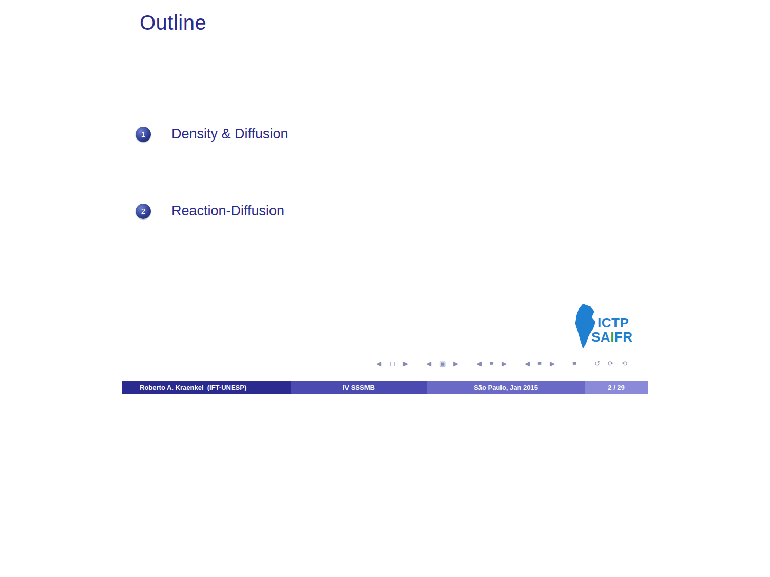Outline
1 Density & Diffusion
2 Reaction-Diffusion
ICTP
SAIFR
◀ ◻ ▶ ◀ ▣ ▶ ◀ ≡ ▶ ◀ ≡ ▶ ≡ ↺ ⟳ ⟲
Roberto A. Kraenkel (IFT-UNESP)
IV SSSMB
São Paulo, Jan 2015
2 / 29